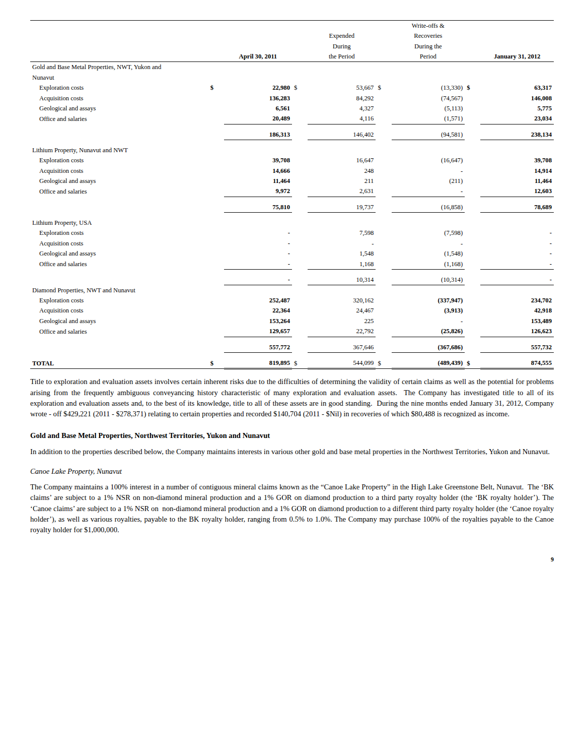| | | | | | | Write-offs & | | |
| --- | --- | --- | --- | --- | --- | --- | --- | --- |
| | | | | Expended | | Recoveries | | |
| | | | | During | | During the | | |
| | | April 30, 2011 | | the Period | | Period | | January 31, 2012 |
| Gold and Base Metal Properties, NWT, Yukon and | | | | | | | | |
| Nunavut | | | | | | | | |
| Exploration costs | $ | 22,980 | $ | 53,667 | $ | (13,330) | $ | 63,317 |
| Acquisition costs | | 136,283 | | 84,292 | | (74,567) | | 146,008 |
| Geological and assays | | 6,561 | | 4,327 | | (5,113) | | 5,775 |
| Office and salaries | | 20,489 | | 4,116 | | (1,571) | | 23,034 |
| | | 186,313 | | 146,402 | | (94,581) | | 238,134 |
| Lithium Property, Nunavut and NWT | | | | | | | | |
| Exploration costs | | 39,708 | | 16,647 | | (16,647) | | 39,708 |
| Acquisition costs | | 14,666 | | 248 | | - | | 14,914 |
| Geological and assays | | 11,464 | | 211 | | (211) | | 11,464 |
| Office and salaries | | 9,972 | | 2,631 | | - | | 12,603 |
| | | 75,810 | | 19,737 | | (16,858) | | 78,689 |
| Lithium Property, USA | | | | | | | | |
| Exploration costs | | - | | 7,598 | | (7,598) | | - |
| Acquisition costs | | - | | - | | - | | - |
| Geological and assays | | - | | 1,548 | | (1,548) | | - |
| Office and salaries | | - | | 1,168 | | (1,168) | | - |
| | | - | | 10,314 | | (10,314) | | - |
| Diamond Properties, NWT and Nunavut | | | | | | | | |
| Exploration costs | | 252,487 | | 320,162 | | (337,947) | | 234,702 |
| Acquisition costs | | 22,364 | | 24,467 | | (3,913) | | 42,918 |
| Geological and assays | | 153,264 | | 225 | | - | | 153,489 |
| Office and salaries | | 129,657 | | 22,792 | | (25,826) | | 126,623 |
| | | 557,772 | | 367,646 | | (367,686) | | 557,732 |
| TOTAL | $ | 819,895 | $ | 544,099 | $ | (489,439) | $ | 874,555 |
Title to exploration and evaluation assets involves certain inherent risks due to the difficulties of determining the validity of certain claims as well as the potential for problems arising from the frequently ambiguous conveyancing history characteristic of many exploration and evaluation assets. The Company has investigated title to all of its exploration and evaluation assets and, to the best of its knowledge, title to all of these assets are in good standing. During the nine months ended January 31, 2012, Company wrote - off $429,221 (2011 - $278,371) relating to certain properties and recorded $140,704 (2011 - $Nil) in recoveries of which $80,488 is recognized as income.
Gold and Base Metal Properties, Northwest Territories, Yukon and Nunavut
In addition to the properties described below, the Company maintains interests in various other gold and base metal properties in the Northwest Territories, Yukon and Nunavut.
Canoe Lake Property, Nunavut
The Company maintains a 100% interest in a number of contiguous mineral claims known as the “Canoe Lake Property” in the High Lake Greenstone Belt, Nunavut. The ‘BK claims’ are subject to a 1% NSR on non-diamond mineral production and a 1% GOR on diamond production to a third party royalty holder (the ‘BK royalty holder’). The ‘Canoe claims’ are subject to a 1% NSR on non-diamond mineral production and a 1% GOR on diamond production to a different third party royalty holder (the ‘Canoe royalty holder’), as well as various royalties, payable to the BK royalty holder, ranging from 0.5% to 1.0%. The Company may purchase 100% of the royalties payable to the Canoe royalty holder for $1,000,000.
9